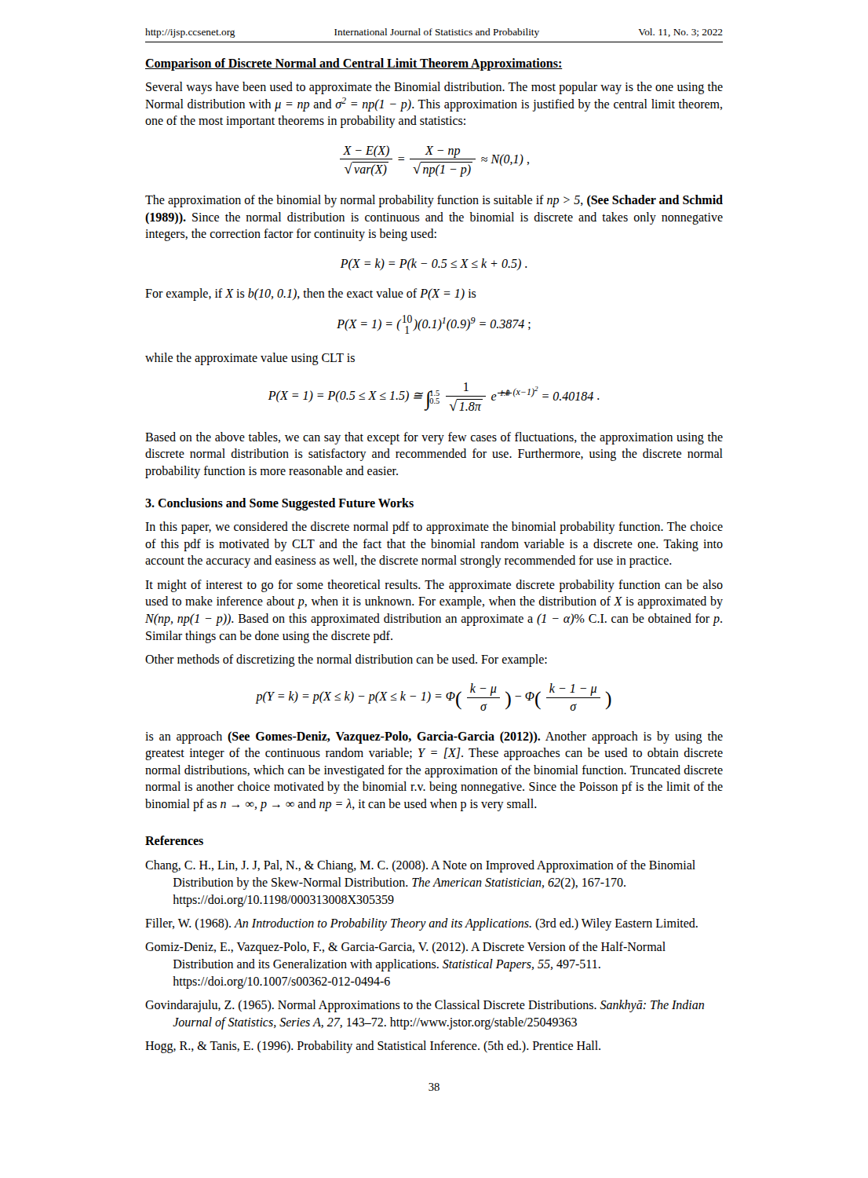http://ijsp.ccsenet.org International Journal of Statistics and Probability Vol. 11, No. 3; 2022
Comparison of Discrete Normal and Central Limit Theorem Approximations:
Several ways have been used to approximate the Binomial distribution. The most popular way is the one using the Normal distribution with μ = np and σ2 = np(1 − p). This approximation is justified by the central limit theorem, one of the most important theorems in probability and statistics:
X − E(X) √var(X) = X − np √np(1 − p) ≈ N(0,1) ,
The approximation of the binomial by normal probability function is suitable if np > 5, (See Schader and Schmid (1989)). Since the normal distribution is continuous and the binomial is discrete and takes only nonnegative integers, the correction factor for continuity is being used:
P(X = k) = P(k − 0.5 ≤ X ≤ k + 0.5) .
For example, if X is b(10, 0.1), then the exact value of P(X = 1) is
P(X = 1) = (101)(0.1)1(0.9)9 = 0.3874 ;
while the approximate value using CLT is
P(X = 1) = P(0.5 ≤ X ≤ 1.5) ≅ ∫1.50.5 1 √1.8π e−11.8(x−1)2 = 0.40184 .
Based on the above tables, we can say that except for very few cases of fluctuations, the approximation using the discrete normal distribution is satisfactory and recommended for use. Furthermore, using the discrete normal probability function is more reasonable and easier.
3. Conclusions and Some Suggested Future Works
In this paper, we considered the discrete normal pdf to approximate the binomial probability function. The choice of this pdf is motivated by CLT and the fact that the binomial random variable is a discrete one. Taking into account the accuracy and easiness as well, the discrete normal strongly recommended for use in practice.
It might of interest to go for some theoretical results. The approximate discrete probability function can be also used to make inference about p, when it is unknown. For example, when the distribution of X is approximated by N(np, np(1 − p)). Based on this approximated distribution an approximate a (1 − α)% C.I. can be obtained for p. Similar things can be done using the discrete pdf.
Other methods of discretizing the normal distribution can be used. For example:
p(Y = k) = p(X ≤ k) − p(X ≤ k − 1) = Φ( k − μ σ ) − Φ( k − 1 − μ σ )
is an approach (See Gomes-Deniz, Vazquez-Polo, Garcia-Garcia (2012)). Another approach is by using the greatest integer of the continuous random variable; Y = [X]. These approaches can be used to obtain discrete normal distributions, which can be investigated for the approximation of the binomial function. Truncated discrete normal is another choice motivated by the binomial r.v. being nonnegative. Since the Poisson pf is the limit of the binomial pf as n → ∞, p → ∞ and np = λ, it can be used when p is very small.
References
Chang, C. H., Lin, J. J, Pal, N., & Chiang, M. C. (2008). A Note on Improved Approximation of the Binomial Distribution by the Skew-Normal Distribution. The American Statistician, 62(2), 167-170. https://doi.org/10.1198/000313008X305359
Filler, W. (1968). An Introduction to Probability Theory and its Applications. (3rd ed.) Wiley Eastern Limited.
Gomiz-Deniz, E., Vazquez-Polo, F., & Garcia-Garcia, V. (2012). A Discrete Version of the Half-Normal Distribution and its Generalization with applications. Statistical Papers, 55, 497-511. https://doi.org/10.1007/s00362-012-0494-6
Govindarajulu, Z. (1965). Normal Approximations to the Classical Discrete Distributions. Sankhyā: The Indian Journal of Statistics, Series A, 27, 143–72. http://www.jstor.org/stable/25049363
Hogg, R., & Tanis, E. (1996). Probability and Statistical Inference. (5th ed.). Prentice Hall.
38